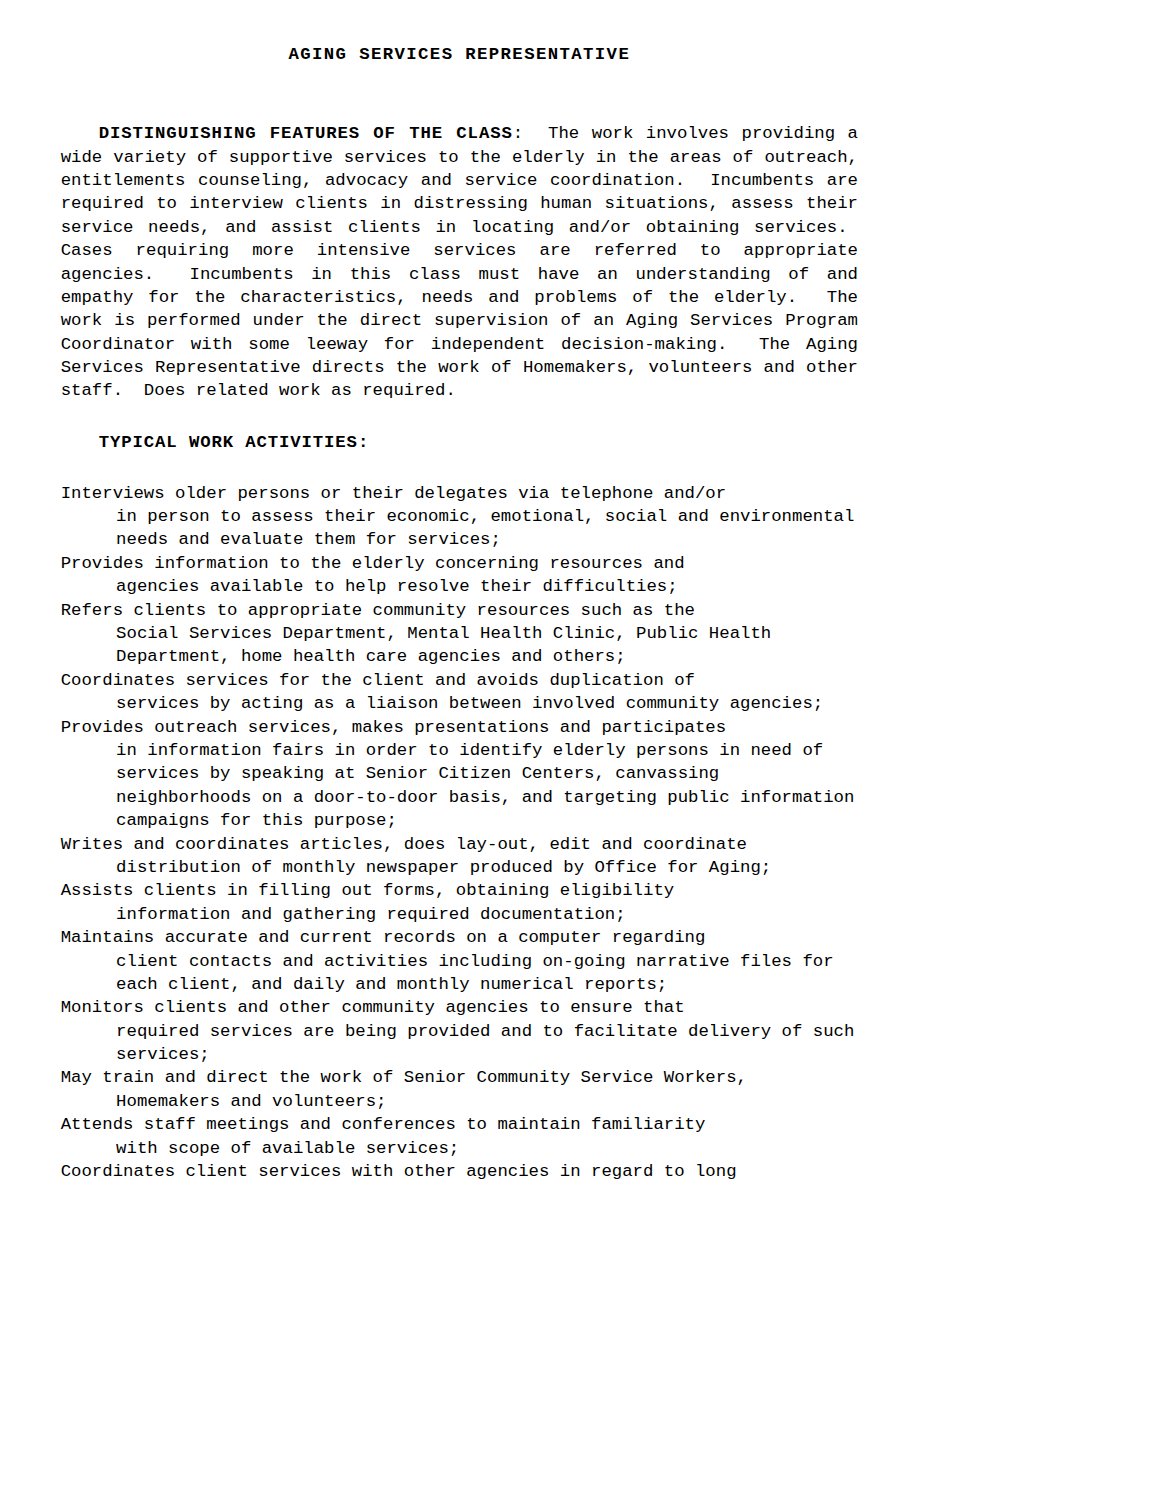AGING SERVICES REPRESENTATIVE
DISTINGUISHING FEATURES OF THE CLASS: The work involves providing a wide variety of supportive services to the elderly in the areas of outreach, entitlements counseling, advocacy and service coordination. Incumbents are required to interview clients in distressing human situations, assess their service needs, and assist clients in locating and/or obtaining services. Cases requiring more intensive services are referred to appropriate agencies. Incumbents in this class must have an understanding of and empathy for the characteristics, needs and problems of the elderly. The work is performed under the direct supervision of an Aging Services Program Coordinator with some leeway for independent decision-making. The Aging Services Representative directs the work of Homemakers, volunteers and other staff. Does related work as required.
TYPICAL WORK ACTIVITIES:
Interviews older persons or their delegates via telephone and/or
in person to assess their economic, emotional, social and environmental needs and evaluate them for services;
Provides information to the elderly concerning resources and
agencies available to help resolve their difficulties;
Refers clients to appropriate community resources such as the
Social Services Department, Mental Health Clinic, Public Health Department, home health care agencies and others;
Coordinates services for the client and avoids duplication of
services by acting as a liaison between involved community agencies;
Provides outreach services, makes presentations and participates
in information fairs in order to identify elderly persons in need of services by speaking at Senior Citizen Centers, canvassing neighborhoods on a door-to-door basis, and targeting public information campaigns for this purpose;
Writes and coordinates articles, does lay-out, edit and coordinate
distribution of monthly newspaper produced by Office for Aging;
Assists clients in filling out forms, obtaining eligibility
information and gathering required documentation;
Maintains accurate and current records on a computer regarding
client contacts and activities including on-going narrative files for each client, and daily and monthly numerical reports;
Monitors clients and other community agencies to ensure that
required services are being provided and to facilitate delivery of such services;
May train and direct the work of Senior Community Service Workers,
Homemakers and volunteers;
Attends staff meetings and conferences to maintain familiarity
with scope of available services;
Coordinates client services with other agencies in regard to long